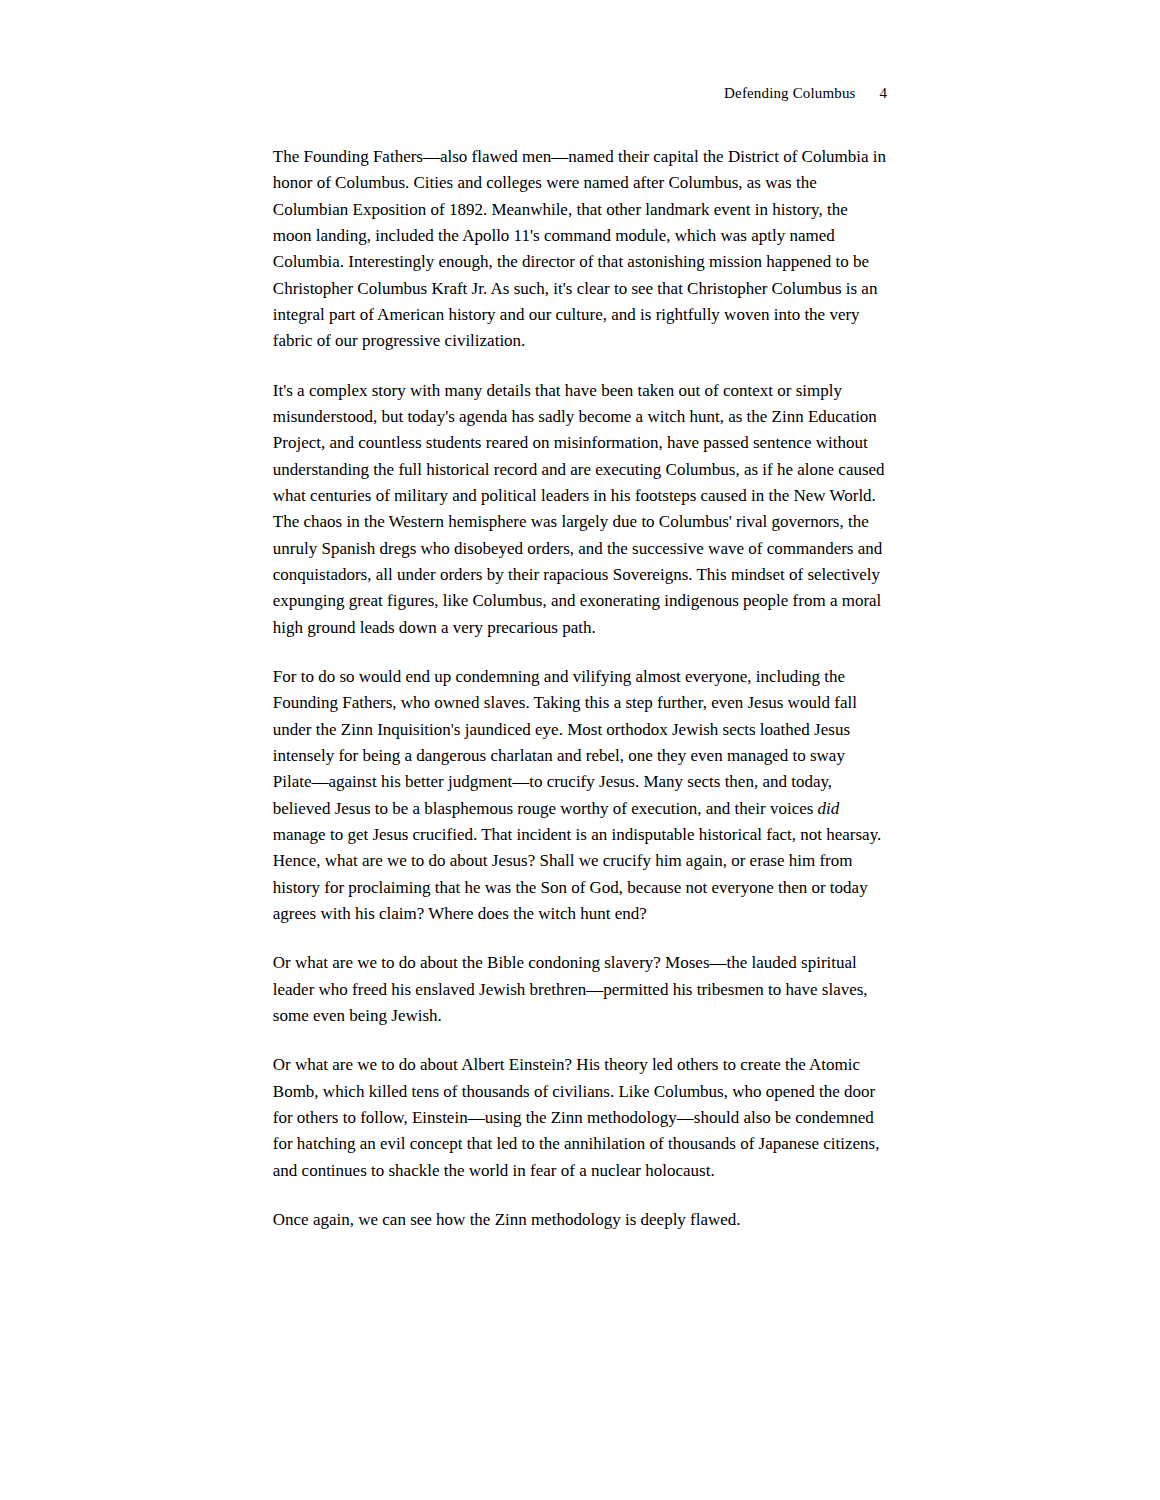Defending Columbus 4
The Founding Fathers—also flawed men—named their capital the District of Columbia in honor of Columbus. Cities and colleges were named after Columbus, as was the Columbian Exposition of 1892. Meanwhile, that other landmark event in history, the moon landing, included the Apollo 11's command module, which was aptly named Columbia. Interestingly enough, the director of that astonishing mission happened to be Christopher Columbus Kraft Jr. As such, it's clear to see that Christopher Columbus is an integral part of American history and our culture, and is rightfully woven into the very fabric of our progressive civilization.
It's a complex story with many details that have been taken out of context or simply misunderstood, but today's agenda has sadly become a witch hunt, as the Zinn Education Project, and countless students reared on misinformation, have passed sentence without understanding the full historical record and are executing Columbus, as if he alone caused what centuries of military and political leaders in his footsteps caused in the New World. The chaos in the Western hemisphere was largely due to Columbus' rival governors, the unruly Spanish dregs who disobeyed orders, and the successive wave of commanders and conquistadors, all under orders by their rapacious Sovereigns. This mindset of selectively expunging great figures, like Columbus, and exonerating indigenous people from a moral high ground leads down a very precarious path.
For to do so would end up condemning and vilifying almost everyone, including the Founding Fathers, who owned slaves. Taking this a step further, even Jesus would fall under the Zinn Inquisition's jaundiced eye. Most orthodox Jewish sects loathed Jesus intensely for being a dangerous charlatan and rebel, one they even managed to sway Pilate—against his better judgment—to crucify Jesus. Many sects then, and today, believed Jesus to be a blasphemous rouge worthy of execution, and their voices did manage to get Jesus crucified. That incident is an indisputable historical fact, not hearsay. Hence, what are we to do about Jesus? Shall we crucify him again, or erase him from history for proclaiming that he was the Son of God, because not everyone then or today agrees with his claim? Where does the witch hunt end?
Or what are we to do about the Bible condoning slavery? Moses—the lauded spiritual leader who freed his enslaved Jewish brethren—permitted his tribesmen to have slaves, some even being Jewish.
Or what are we to do about Albert Einstein? His theory led others to create the Atomic Bomb, which killed tens of thousands of civilians. Like Columbus, who opened the door for others to follow, Einstein—using the Zinn methodology—should also be condemned for hatching an evil concept that led to the annihilation of thousands of Japanese citizens, and continues to shackle the world in fear of a nuclear holocaust.
Once again, we can see how the Zinn methodology is deeply flawed.